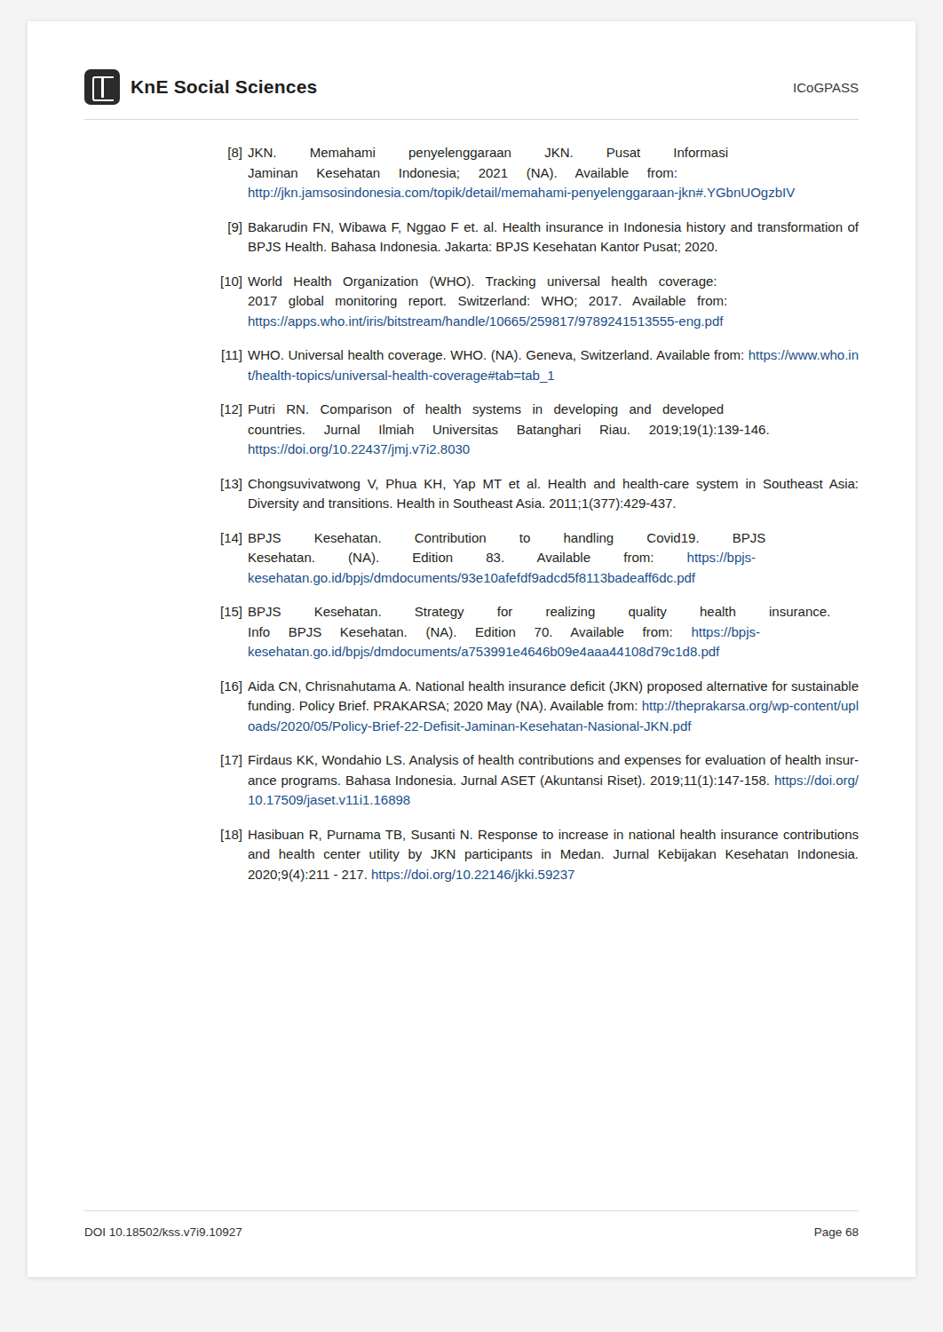KnE Social Sciences
ICoGPASS
[8]
JKN. Memahami penyelenggaraan JKN. Pusat Informasi Jaminan Kesehatan Indonesia; 2021 (NA). Available from: http://jkn.jamsosindonesia.com/topik/detail/memahami-penyelenggaraan-jkn#.YGbnUOgzbIV
[9]
Bakarudin FN, Wibawa F, Nggao F et. al. Health insurance in Indonesia history and transformation of BPJS Health. Bahasa Indonesia. Jakarta: BPJS Kesehatan Kantor Pusat; 2020.
[10]
World Health Organization (WHO). Tracking universal health coverage: 2017 global monitoring report. Switzerland: WHO; 2017. Available from: https://apps.who.int/iris/bitstream/handle/10665/259817/9789241513555-eng.pdf
[11]
WHO. Universal health coverage. WHO. (NA). Geneva, Switzerland. Available from: https://www.who.int/health-topics/universal-health-coverage#tab=tab_1
[12]
Putri RN. Comparison of health systems in developing and developed countries. Jurnal Ilmiah Universitas Batanghari Riau. 2019;19(1):139-146. https://doi.org/10.22437/jmj.v7i2.8030
[13]
Chongsuvivatwong V, Phua KH, Yap MT et al. Health and health-care system in Southeast Asia: Diversity and transitions. Health in Southeast Asia. 2011;1(377):429-437.
[14]
BPJS Kesehatan. Contribution to handling Covid19. BPJS Kesehatan. (NA). Edition 83. Available from: https://bpjs- kesehatan.go.id/bpjs/dmdocuments/93e10afefdf9adcd5f8113badeaff6dc.pdf
[15]
BPJS Kesehatan. Strategy for realizing quality health insurance. Info BPJS Kesehatan. (NA). Edition 70. Available from: https://bpjs- kesehatan.go.id/bpjs/dmdocuments/a753991e4646b09e4aaa44108d79c1d8.pdf
[16]
Aida CN, Chrisnahutama A. National health insurance deficit (JKN) proposed alternative for sustainable funding. Policy Brief. PRAKARSA; 2020 May (NA). Available from: http://theprakarsa.org/wp-content/uploads/2020/05/Policy-Brief-22-Defisit-Jaminan-Kesehatan-Nasional-JKN.pdf
[17]
Firdaus KK, Wondahio LS. Analysis of health contributions and expenses for evaluation of health insurance programs. Bahasa Indonesia. Jurnal ASET (Akuntansi Riset). 2019;11(1):147-158. https://doi.org/10.17509/jaset.v11i1.16898
[18]
Hasibuan R, Purnama TB, Susanti N. Response to increase in national health insurance contributions and health center utility by JKN participants in Medan. Jurnal Kebijakan Kesehatan Indonesia. 2020;9(4):211 - 217. https://doi.org/10.22146/jkki.59237
DOI 10.18502/kss.v7i9.10927
Page 68